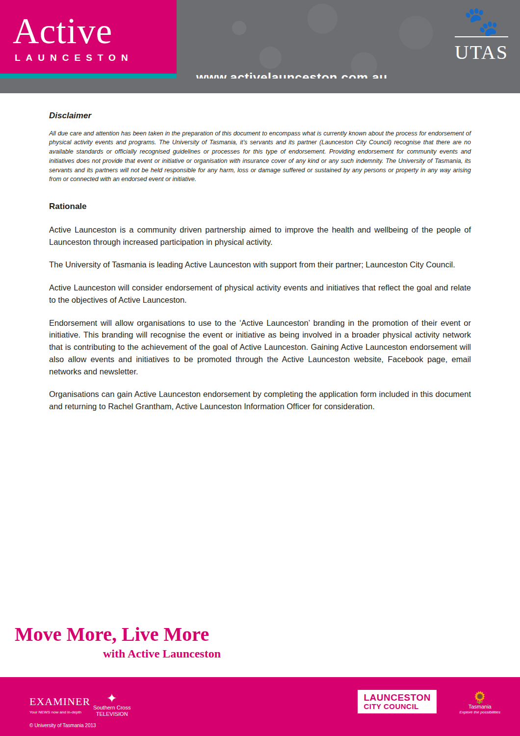Active
LAUNCESTON
www.activelaunceston.com.au
🐾
UTAS
Disclaimer
All due care and attention has been taken in the preparation of this document to encompass what is currently known about the process for endorsement of physical activity events and programs. The University of Tasmania, it’s servants and its partner (Launceston City Council) recognise that there are no available standards or officially recognised guidelines or processes for this type of endorsement. Providing endorsement for community events and initiatives does not provide that event or initiative or organisation with insurance cover of any kind or any such indemnity. The University of Tasmania, its servants and its partners will not be held responsible for any harm, loss or damage suffered or sustained by any persons or property in any way arising from or connected with an endorsed event or initiative.
Rationale
Active Launceston is a community driven partnership aimed to improve the health and wellbeing of the people of Launceston through increased participation in physical activity.
The University of Tasmania is leading Active Launceston with support from their partner; Launceston City Council.
Active Launceston will consider endorsement of physical activity events and initiatives that reflect the goal and relate to the objectives of Active Launceston.
Endorsement will allow organisations to use to the ‘Active Launceston’ branding in the promotion of their event or initiative. This branding will recognise the event or initiative as being involved in a broader physical activity network that is contributing to the achievement of the goal of Active Launceston. Gaining Active Launceston endorsement will also allow events and initiatives to be promoted through the Active Launceston website, Facebook page, email networks and newsletter.
Organisations can gain Active Launceston endorsement by completing the application form included in this document and returning to Rachel Grantham, Active Launceston Information Officer for consideration.
Move More, Live More
with Active Launceston
EXAMINER Your NEWS now and in-depth
✦ Southern Cross
TELEVISION
LAUNCESTON CITY COUNCIL
🌻 Tasmania Explore the possibilities
© University of Tasmania 2013